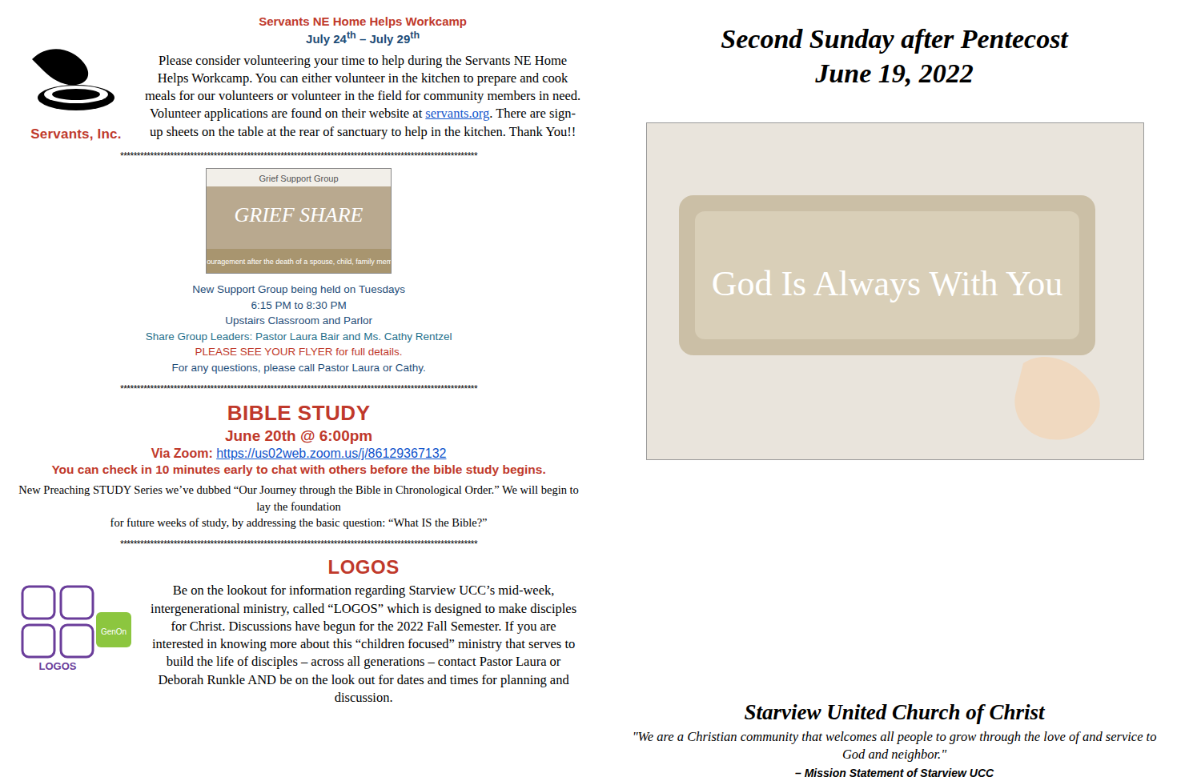Servants, Inc.
Servants NE Home Helps Workcamp July 24th – July 29th
Please consider volunteering your time to help during the Servants NE Home Helps Workcamp. You can either volunteer in the kitchen to prepare and cook meals for our volunteers or volunteer in the field for community members in need. Volunteer applications are found on their website at servants.org. There are sign-up sheets on the table at the rear of sanctuary to help in the kitchen. Thank You!!
***********************************************************************************************************
New Support Group being held on Tuesdays
6:15 PM to 8:30 PM
Upstairs Classroom and Parlor
Share Group Leaders: Pastor Laura Bair and Ms. Cathy Rentzel
PLEASE SEE YOUR FLYER for full details.
For any questions, please call Pastor Laura or Cathy.
***********************************************************************************************************
BIBLE STUDY
June 20th @ 6:00pm
Via Zoom: https://us02web.zoom.us/j/86129367132
You can check in 10 minutes early to chat with others before the bible study begins.
New Preaching STUDY Series we’ve dubbed “Our Journey through the Bible in Chronological Order.” We will begin to lay the foundation
for future weeks of study, by addressing the basic question: “What IS the Bible?”
***********************************************************************************************************
LOGOS
Be on the lookout for information regarding Starview UCC’s mid-week, intergenerational ministry, called “LOGOS” which is designed to make disciples for Christ. Discussions have begun for the 2022 Fall Semester. If you are interested in knowing more about this “children focused” ministry that serves to build the life of disciples – across all generations – contact Pastor Laura or Deborah Runkle AND be on the look out for dates and times for planning and discussion.
Second Sunday after Pentecost
June 19, 2022
Starview United Church of Christ
"We are a Christian community that welcomes all people to grow through the love of and service to God and neighbor."
– Mission Statement of Starview UCC